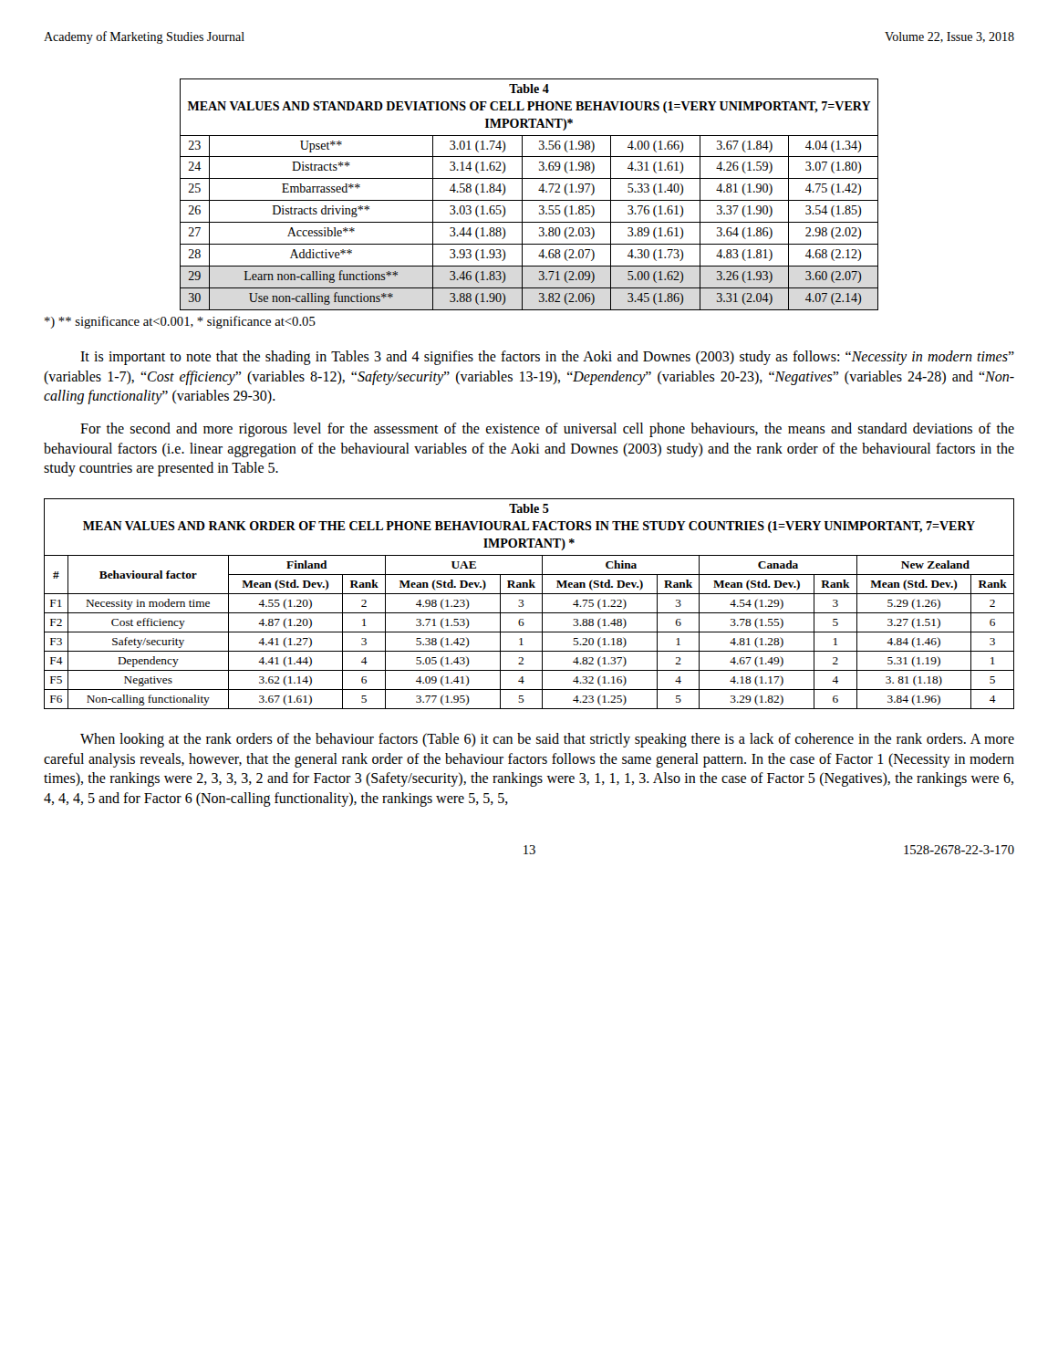Academy of Marketing Studies Journal
Volume 22, Issue 3, 2018
Table 4 MEAN VALUES AND STANDARD DEVIATIONS OF CELL PHONE BEHAVIOURS (1=VERY UNIMPORTANT, 7=VERY IMPORTANT)*
| 23 | Upset** | 3.01 (1.74) | 3.56 (1.98) | 4.00 (1.66) | 3.67 (1.84) | 4.04 (1.34) |
| 24 | Distracts** | 3.14 (1.62) | 3.69 (1.98) | 4.31 (1.61) | 4.26 (1.59) | 3.07 (1.80) |
| 25 | Embarrassed** | 4.58 (1.84) | 4.72 (1.97) | 5.33 (1.40) | 4.81 (1.90) | 4.75 (1.42) |
| 26 | Distracts driving** | 3.03 (1.65) | 3.55 (1.85) | 3.76 (1.61) | 3.37 (1.90) | 3.54 (1.85) |
| 27 | Accessible** | 3.44 (1.88) | 3.80 (2.03) | 3.89 (1.61) | 3.64 (1.86) | 2.98 (2.02) |
| 28 | Addictive** | 3.93 (1.93) | 4.68 (2.07) | 4.30 (1.73) | 4.83 (1.81) | 4.68 (2.12) |
| 29 | Learn non-calling functions** | 3.46 (1.83) | 3.71 (2.09) | 5.00 (1.62) | 3.26 (1.93) | 3.60 (2.07) |
| 30 | Use non-calling functions** | 3.88 (1.90) | 3.82 (2.06) | 3.45 (1.86) | 3.31 (2.04) | 4.07 (2.14) |
*) ** significance at<0.001, * significance at<0.05
It is important to note that the shading in Tables 3 and 4 signifies the factors in the Aoki and Downes (2003) study as follows: “Necessity in modern times” (variables 1-7), “Cost efficiency” (variables 8-12), “Safety/security” (variables 13-19), “Dependency” (variables 20-23), “Negatives” (variables 24-28) and “Non-calling functionality” (variables 29-30).
For the second and more rigorous level for the assessment of the existence of universal cell phone behaviours, the means and standard deviations of the behavioural factors (i.e. linear aggregation of the behavioural variables of the Aoki and Downes (2003) study) and the rank order of the behavioural factors in the study countries are presented in Table 5.
Table 5 MEAN VALUES AND RANK ORDER OF THE CELL PHONE BEHAVIOURAL FACTORS IN THE STUDY COUNTRIES (1=VERY UNIMPORTANT, 7=VERY IMPORTANT) *
| # | Behavioural factor | Finland | UAE | China | Canada | New Zealand |
| --- | --- | --- | --- | --- | --- | --- |
| Mean (Std. Dev.) | Rank | Mean (Std. Dev.) | Rank | Mean (Std. Dev.) | Rank | Mean (Std. Dev.) | Rank | Mean (Std. Dev.) | Rank |
| F1 | Necessity in modern time | 4.55 (1.20) | 2 | 4.98 (1.23) | 3 | 4.75 (1.22) | 3 | 4.54 (1.29) | 3 | 5.29 (1.26) | 2 |
| F2 | Cost efficiency | 4.87 (1.20) | 1 | 3.71 (1.53) | 6 | 3.88 (1.48) | 6 | 3.78 (1.55) | 5 | 3.27 (1.51) | 6 |
| F3 | Safety/security | 4.41 (1.27) | 3 | 5.38 (1.42) | 1 | 5.20 (1.18) | 1 | 4.81 (1.28) | 1 | 4.84 (1.46) | 3 |
| F4 | Dependency | 4.41 (1.44) | 4 | 5.05 (1.43) | 2 | 4.82 (1.37) | 2 | 4.67 (1.49) | 2 | 5.31 (1.19) | 1 |
| F5 | Negatives | 3.62 (1.14) | 6 | 4.09 (1.41) | 4 | 4.32 (1.16) | 4 | 4.18 (1.17) | 4 | 3. 81 (1.18) | 5 |
| F6 | Non-calling functionality | 3.67 (1.61) | 5 | 3.77 (1.95) | 5 | 4.23 (1.25) | 5 | 3.29 (1.82) | 6 | 3.84 (1.96) | 4 |
When looking at the rank orders of the behaviour factors (Table 6) it can be said that strictly speaking there is a lack of coherence in the rank orders. A more careful analysis reveals, however, that the general rank order of the behaviour factors follows the same general pattern. In the case of Factor 1 (Necessity in modern times), the rankings were 2, 3, 3, 3, 2 and for Factor 3 (Safety/security), the rankings were 3, 1, 1, 1, 3. Also in the case of Factor 5 (Negatives), the rankings were 6, 4, 4, 4, 5 and for Factor 6 (Non-calling functionality), the rankings were 5, 5, 5,
13
1528-2678-22-3-170